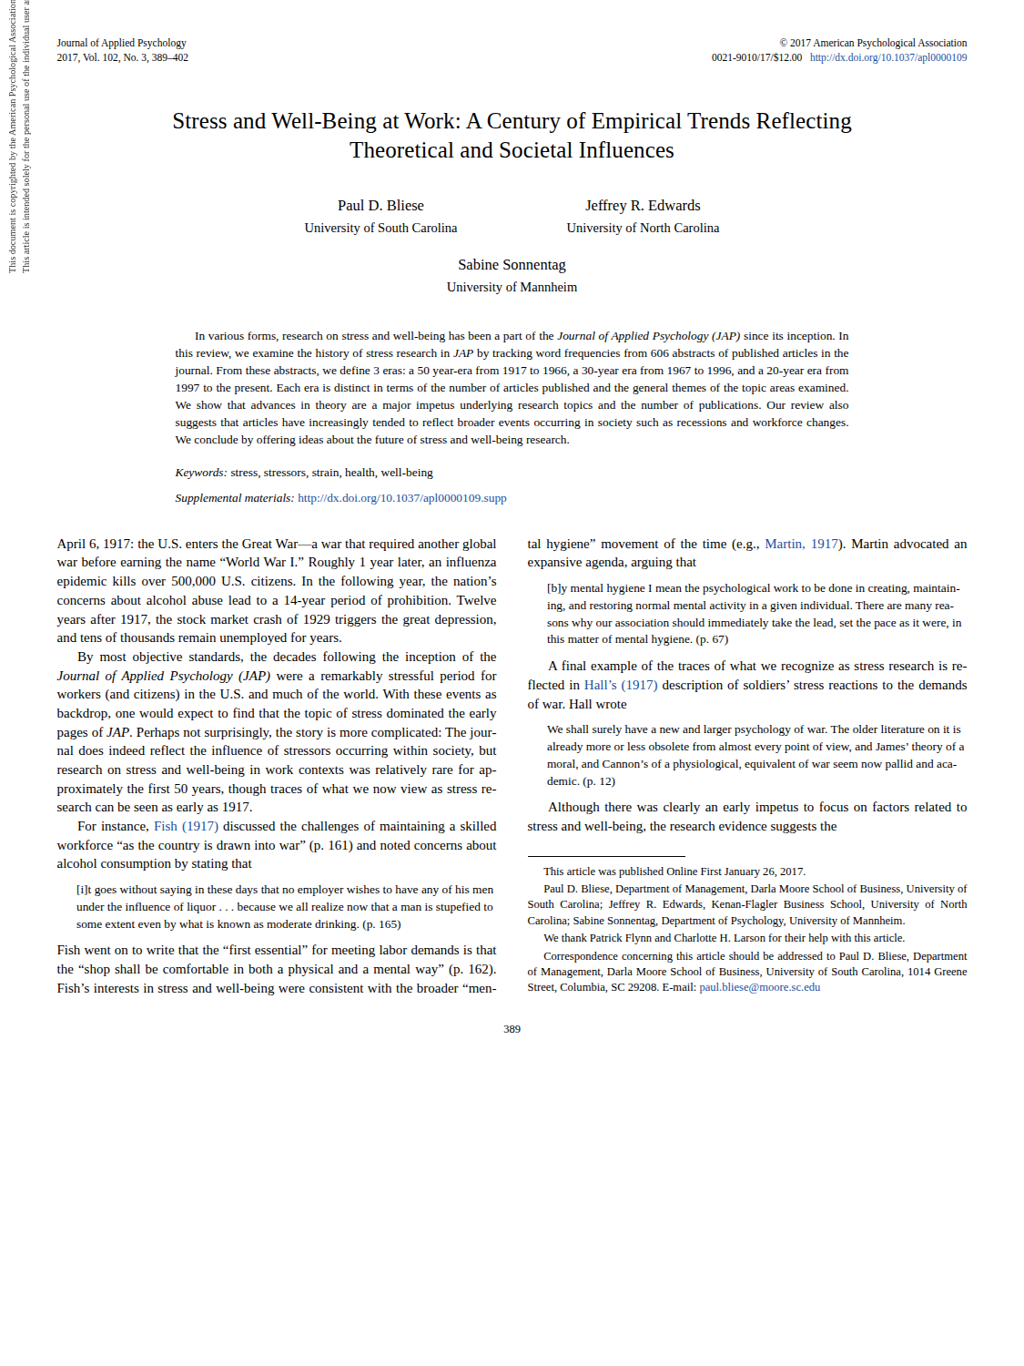This document is copyrighted by the American Psychological Association or one of its allied publishers.
This article is intended solely for the personal use of the individual user and is not to be disseminated broadly.
Journal of Applied Psychology
2017, Vol. 102, No. 3, 389–402
© 2017 American Psychological Association
0021-9010/17/$12.00 http://dx.doi.org/10.1037/apl0000109
Stress and Well-Being at Work: A Century of Empirical Trends Reflecting
Theoretical and Societal Influences
Paul D. Bliese
University of South Carolina
Jeffrey R. Edwards
University of North Carolina
Sabine Sonnentag
University of Mannheim
In various forms, research on stress and well-being has been a part of the Journal of Applied Psychology (JAP) since its inception. In this review, we examine the history of stress research in JAP by tracking word frequencies from 606 abstracts of published articles in the journal. From these abstracts, we define 3 eras: a 50 year-era from 1917 to 1966, a 30-year era from 1967 to 1996, and a 20-year era from 1997 to the present. Each era is distinct in terms of the number of articles published and the general themes of the topic areas examined. We show that advances in theory are a major impetus underlying research topics and the number of publications. Our review also suggests that articles have increasingly tended to reflect broader events occurring in society such as recessions and workforce changes. We conclude by offering ideas about the future of stress and well-being research.
Keywords: stress, stressors, strain, health, well-being
Supplemental materials: http://dx.doi.org/10.1037/apl0000109.supp
April 6, 1917: the U.S. enters the Great War—a war that required another global war before earning the name “World War I.” Roughly 1 year later, an influenza epidemic kills over 500,000 U.S. citizens. In the following year, the nation’s concerns about alcohol abuse lead to a 14-year period of prohibition. Twelve years after 1917, the stock market crash of 1929 triggers the great depression, and tens of thousands remain unemployed for years.
By most objective standards, the decades following the inception of the Journal of Applied Psychology (JAP) were a remarkably stressful period for workers (and citizens) in the U.S. and much of the world. With these events as backdrop, one would expect to find that the topic of stress dominated the early pages of JAP. Perhaps not surprisingly, the story is more complicated: The journal does indeed reflect the influence of stressors occurring within society, but research on stress and well-being in work contexts was relatively rare for approximately the first 50 years, though traces of what we now view as stress research can be seen as early as 1917.
For instance, Fish (1917) discussed the challenges of maintaining a skilled workforce “as the country is drawn into war” (p. 161) and noted concerns about alcohol consumption by stating that
[i]t goes without saying in these days that no employer wishes to have any of his men under the influence of liquor . . . because we all realize now that a man is stupefied to some extent even by what is known as moderate drinking. (p. 165)
Fish went on to write that the “first essential” for meeting labor demands is that the “shop shall be comfortable in both a physical and a mental way” (p. 162). Fish’s interests in stress and well-being were consistent with the broader “mental hygiene” movement of the time (e.g., Martin, 1917). Martin advocated an expansive agenda, arguing that
[b]y mental hygiene I mean the psychological work to be done in creating, maintaining, and restoring normal mental activity in a given individual. There are many reasons why our association should immediately take the lead, set the pace as it were, in this matter of mental hygiene. (p. 67)
A final example of the traces of what we recognize as stress research is reflected in Hall’s (1917) description of soldiers’ stress reactions to the demands of war. Hall wrote
We shall surely have a new and larger psychology of war. The older literature on it is already more or less obsolete from almost every point of view, and James’ theory of a moral, and Cannon’s of a physiological, equivalent of war seem now pallid and academic. (p. 12)
Although there was clearly an early impetus to focus on factors related to stress and well-being, the research evidence suggests the
This article was published Online First January 26, 2017.
Paul D. Bliese, Department of Management, Darla Moore School of Business, University of South Carolina; Jeffrey R. Edwards, Kenan-Flagler Business School, University of North Carolina; Sabine Sonnentag, Department of Psychology, University of Mannheim.
We thank Patrick Flynn and Charlotte H. Larson for their help with this article.
Correspondence concerning this article should be addressed to Paul D. Bliese, Department of Management, Darla Moore School of Business, University of South Carolina, 1014 Greene Street, Columbia, SC 29208. E-mail: paul.bliese@moore.sc.edu
389